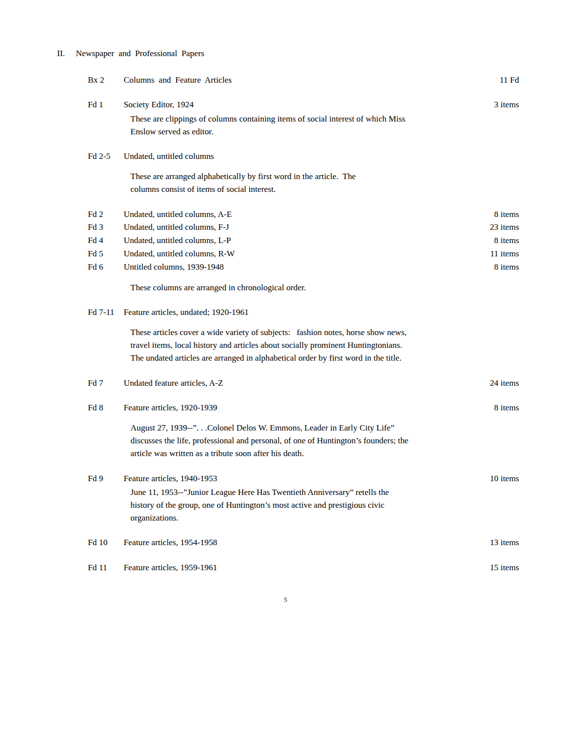II. Newspaper and Professional Papers
Bx 2 Columns and Feature Articles 11 Fd
Fd 1 Society Editor, 1924 3 items
These are clippings of columns containing items of social interest of which Miss
Enslow served as editor.
Fd 2-5 Undated, untitled columns
These are arranged alphabetically by first word in the article. The
columns consist of items of social interest.
Fd 2 Undated, untitled columns, A-E 8 items
Fd 3 Undated, untitled columns, F-J 23 items
Fd 4 Undated, untitled columns, L-P 8 items
Fd 5 Undated, untitled columns, R-W 11 items
Fd 6 Untitled columns, 1939-1948 8 items
These columns are arranged in chronological order.
Fd 7-11 Feature articles, undated; 1920-1961
These articles cover a wide variety of subjects: fashion notes, horse show news,
travel items, local history and articles about socially prominent Huntingtonians.
The undated articles are arranged in alphabetical order by first word in the title.
Fd 7 Undated feature articles, A-Z 24 items
Fd 8 Feature articles, 1920-1939 8 items
August 27, 1939--”. . .Colonel Delos W. Emmons, Leader in Early City Life”
discusses the life, professional and personal, of one of Huntington’s founders; the
article was written as a tribute soon after his death.
Fd 9 Feature articles, 1940-1953 10 items
June 11, 1953--”Junior League Here Has Twentieth Anniversary” retells the
history of the group, one of Huntington’s most active and prestigious civic
organizations.
Fd 10 Feature articles, 1954-1958 13 items
Fd 11 Feature articles, 1959-1961 15 items
5